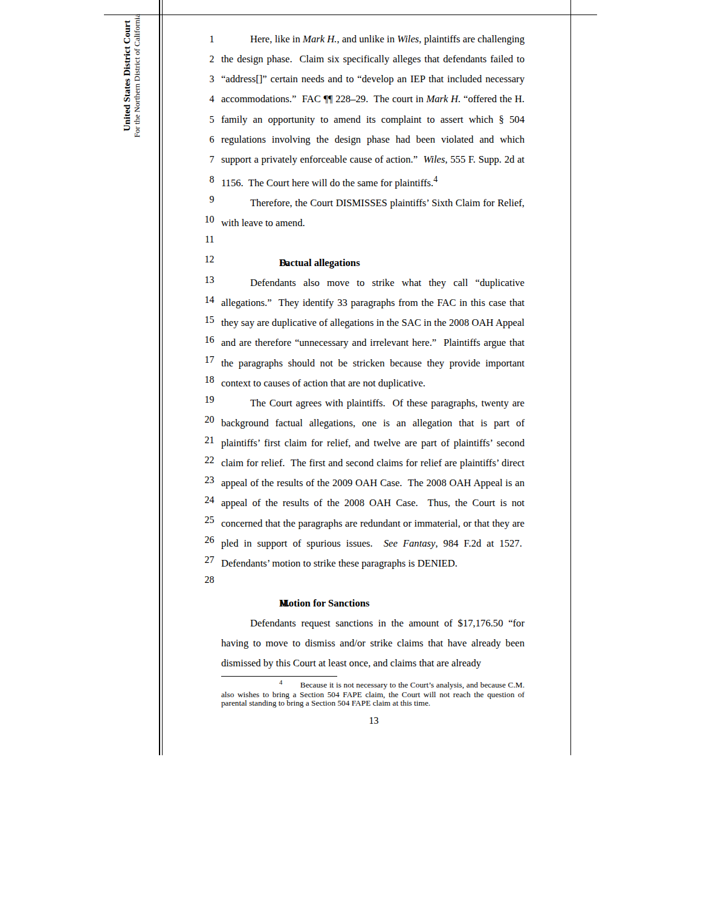United States District Court
For the Northern District of California
1
2
3
4
5
6
7
8
9
10
11
12
13
14
15
16
17
18
19
20
21
22
23
24
25
26
27
28
Here, like in Mark H., and unlike in Wiles, plaintiffs are challenging the design phase. Claim six specifically alleges that defendants failed to “address[]” certain needs and to “develop an IEP that included necessary accommodations.” FAC ¶¶ 228–29. The court in Mark H. “offered the H. family an opportunity to amend its complaint to assert which § 504 regulations involving the design phase had been violated and which support a privately enforceable cause of action.” Wiles, 555 F. Supp. 2d at 1156. The Court here will do the same for plaintiffs.4
Therefore, the Court DISMISSES plaintiffs’ Sixth Claim for Relief, with leave to amend.
D. Factual allegations
Defendants also move to strike what they call “duplicative allegations.” They identify 33 paragraphs from the FAC in this case that they say are duplicative of allegations in the SAC in the 2008 OAH Appeal and are therefore “unnecessary and irrelevant here.” Plaintiffs argue that the paragraphs should not be stricken because they provide important context to causes of action that are not duplicative.
The Court agrees with plaintiffs. Of these paragraphs, twenty are background factual allegations, one is an allegation that is part of plaintiffs’ first claim for relief, and twelve are part of plaintiffs’ second claim for relief. The first and second claims for relief are plaintiffs’ direct appeal of the results of the 2009 OAH Case. The 2008 OAH Appeal is an appeal of the results of the 2008 OAH Case. Thus, the Court is not concerned that the paragraphs are redundant or immaterial, or that they are pled in support of spurious issues. See Fantasy, 984 F.2d at 1527. Defendants’ motion to strike these paragraphs is DENIED.
II. Motion for Sanctions
Defendants request sanctions in the amount of $17,176.50 “for having to move to dismiss and/or strike claims that have already been dismissed by this Court at least once, and claims that are already
4 Because it is not necessary to the Court’s analysis, and because C.M. also wishes to bring a Section 504 FAPE claim, the Court will not reach the question of parental standing to bring a Section 504 FAPE claim at this time.
13